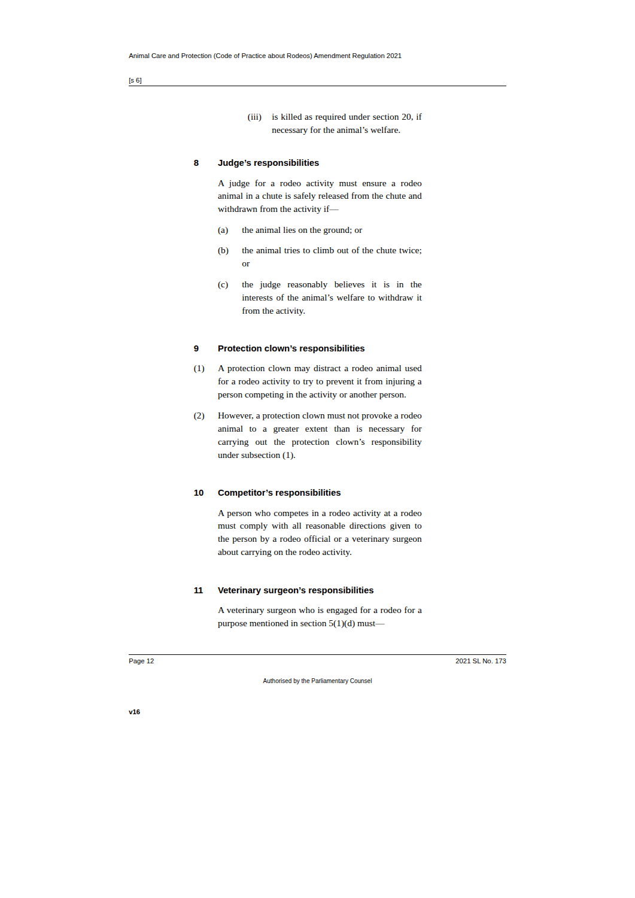Animal Care and Protection (Code of Practice about Rodeos) Amendment Regulation 2021
[s 6]
(iii)
is killed as required under section 20, if necessary for the animal’s welfare.
8 Judge’s responsibilities
A judge for a rodeo activity must ensure a rodeo animal in a chute is safely released from the chute and withdrawn from the activity if—
(a)
the animal lies on the ground; or
(b)
the animal tries to climb out of the chute twice; or
(c)
the judge reasonably believes it is in the interests of the animal’s welfare to withdraw it from the activity.
9 Protection clown’s responsibilities
(1)
A protection clown may distract a rodeo animal used for a rodeo activity to try to prevent it from injuring a person competing in the activity or another person.
(2)
However, a protection clown must not provoke a rodeo animal to a greater extent than is necessary for carrying out the protection clown’s responsibility under subsection (1).
10 Competitor’s responsibilities
A person who competes in a rodeo activity at a rodeo must comply with all reasonable directions given to the person by a rodeo official or a veterinary surgeon about carrying on the rodeo activity.
11 Veterinary surgeon’s responsibilities
A veterinary surgeon who is engaged for a rodeo for a purpose mentioned in section 5(1)(d) must—
Page 12
2021 SL No. 173
Authorised by the Parliamentary Counsel
v16